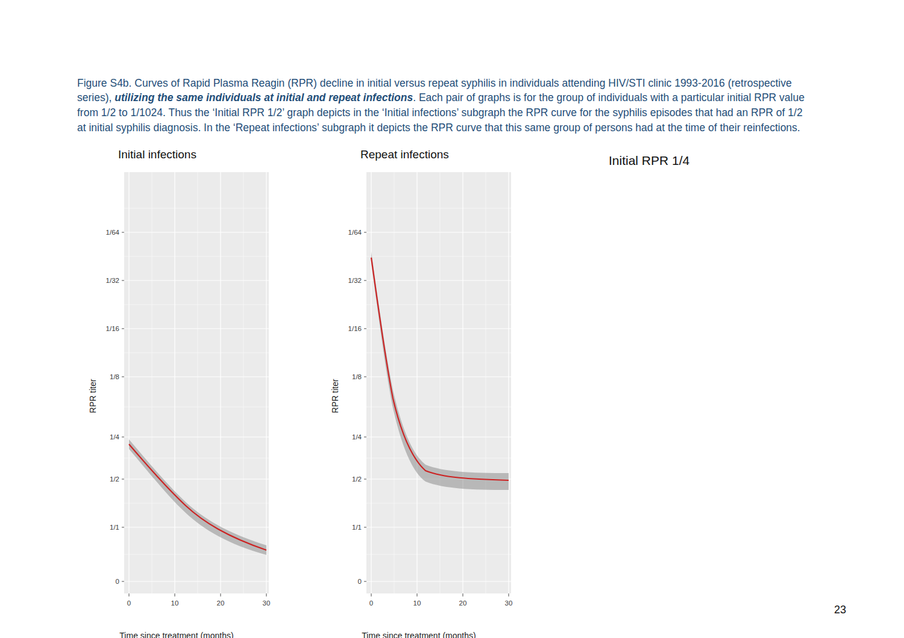Figure S4b. Curves of Rapid Plasma Reagin (RPR) decline in initial versus repeat syphilis in individuals attending HIV/STI clinic 1993-2016 (retrospective series), utilizing the same individuals at initial and repeat infections. Each pair of graphs is for the group of individuals with a particular initial RPR value from 1/2 to 1/1024. Thus the ‘Initial RPR 1/2’ graph depicts in the ‘Initial infections’ subgraph the RPR curve for the syphilis episodes that had an RPR of 1/2 at initial syphilis diagnosis. In the ‘Repeat infections’ subgraph it depicts the RPR curve that this same group of persons had at the time of their reinfections.
Initial infections
Repeat infections
Initial RPR 1/4
RPR titer
Time since treatment (months)
1/64 1/32 1/16 1/8 1/4 1/2 1/1 0 0 10 20 30
RPR titer
Time since treatment (months)
1/64 1/32 1/16 1/8 1/4 1/2 1/1 0 0 10 20 30
23